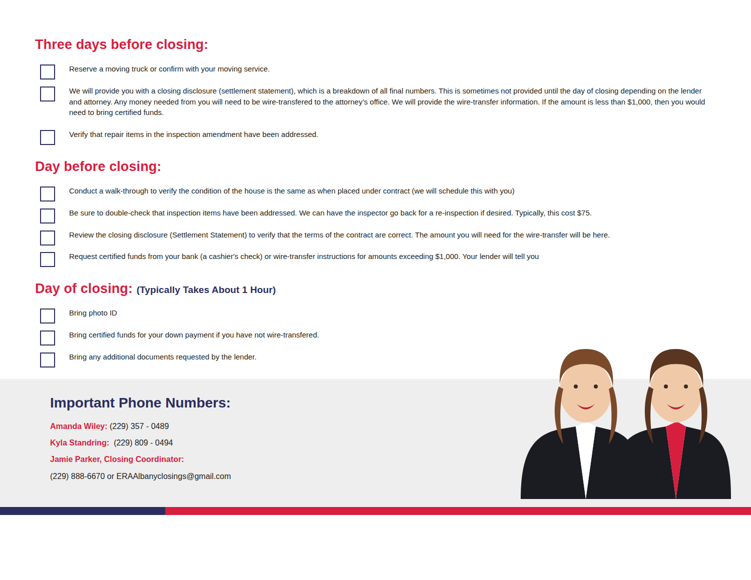Three days before closing:
Reserve a moving truck or confirm with your moving service.
We will provide you with a closing disclosure (settlement statement), which is a breakdown of all final numbers. This is sometimes not provided until the day of closing depending on the lender and attorney. Any money needed from you will need to be wire-transfered to the attorney’s office. We will provide the wire-transfer information. If the amount is less than $1,000, then you would need to bring certified funds.
Verify that repair items in the inspection amendment have been addressed.
Day before closing:
Conduct a walk-through to verify the condition of the house is the same as when placed under contract (we will schedule this with you)
Be sure to double-check that inspection items have been addressed. We can have the inspector go back for a re-inspection if desired. Typically, this cost $75.
Review the closing disclosure (Settlement Statement) to verify that the terms of the contract are correct. The amount you will need for the wire-transfer will be here.
Request certified funds from your bank (a cashier's check) or wire-transfer instructions for amounts exceeding $1,000. Your lender will tell you
Day of closing: (Typically Takes About 1 Hour)
Bring photo ID
Bring certified funds for your down payment if you have not wire-transfered.
Bring any additional documents requested by the lender.
Important Phone Numbers:
Amanda Wiley: (229) 357 - 0489
Kyla Standring: (229) 809 - 0494
Jamie Parker, Closing Coordinator:
(229) 888-6670 or ERAAlbanyclosings@gmail.com